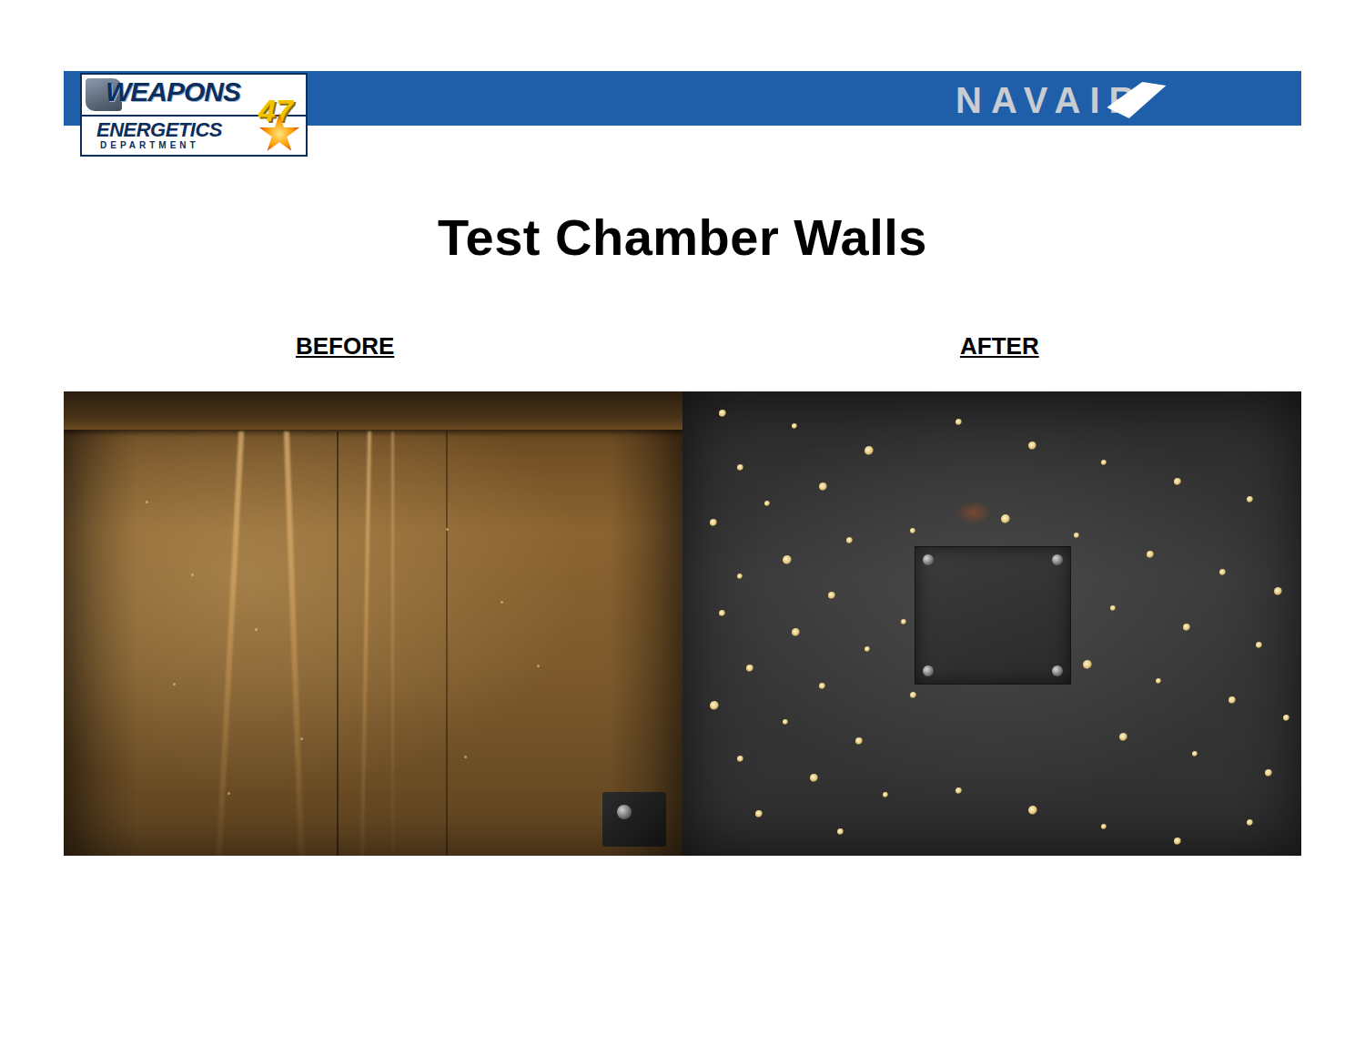WEAPONS
ENERGETICS
DEPARTMENT
47
NAVAIR
Test Chamber Walls
BEFORE
AFTER